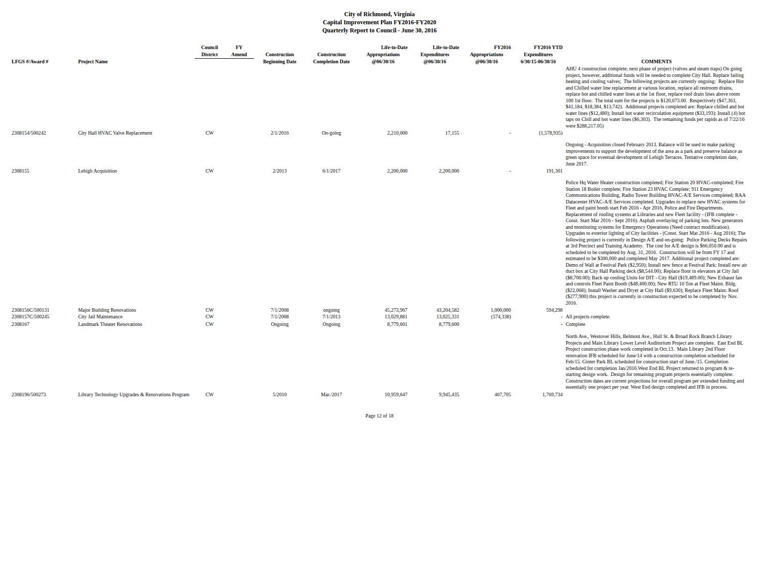City of Richmond, Virginia
Capital Improvement Plan FY2016-FY2020
Quarterly Report to Council - June 30, 2016
| | | Council | FY | | | Life-to-Date | Life-to-Date | FY2016 | FY2016 YTD | |
| --- | --- | --- | --- | --- | --- | --- | --- | --- | --- | --- |
| | | District | Amend | Construction | Construction | Appropriations | Expenditures | Appropriations | Expenditures | |
| LFGS #/Award # | Project Name | | | Beginning Date | Completion Date | @06/30/16 | @06/30/16 | @06/30/16 | 6/30/15-06/30/16 | COMMENTS |
| | AHU 4 construction complete; next phase of project (valves and steam traps) On going project, however, additional funds will be needed to complete City Hall. Replace failing heating and cooling valves; The following projects are currently ongoing: Replace Hot and Chilled water line replacement at various location, replace all restroom drains, replace hot and chilled water lines at the 1st floor, replace roof drain lines above room 100 1st floor. The total sum for the projects is $120,673.00. Respectively ($47,363, $41,184, $18,384, $13,742). Additional projects completed are: Replace chilled and hot water lines ($12,480); Install hot water recirculation equipment ($33,193); Install (4) hot taps on Chill and hot water lines ($6,303). The remaining funds per rapids as of 7/22/16 were $288,217.05) |
| 2308154/500242 | City Hall HVAC Valve Replacement | CW | | 2/1/2016 | On-going | 2,210,000 | 17,155 | - | (1,578,935) | |
| | Ongoing - Acquisition closed February 2013. Balance will be used to make parking improvements to support the development of the area as a park and preserve balance as green space for eventual development of Lehigh Terraces. Tentative completion date, June 2017. |
| 2308155 | Lehigh Acquisition | CW | | 2/2013 | 6/1/2017 | 2,200,000 | 2,200,000 | - | 191,301 | |
| | Police Hq Water Heater construction completed; Fire Station 20 HVAC-completed; Fire Station 18 Boiler complete; Fire Station 23 HVAC Complete; 911 Emergency Communications Building, Radio Tower Building HVAC-A/E Services completed; RAA Datacenter HVAC-A/E Services completed. Upgrades to replace new HVAC systems for Fleet and paint booth start Feb 2016 - Apr 2016, Police and Fire Departments. Replacement of roofing systems at Libraries and new Fleet facility - (IFB complete - Const. Start Mar 2016 - Sept 2016). Asphalt overlaying of parking lots. New generators and monitoring systems for Emergency Operations (Need contract modification). Upgrades to exterior lighting of City facilities - (Const. Start Mar 2016 - Aug 2016); The following project is currently in Design A/E and on-going: Police Parking Decks Repairs at 3rd Precinct and Training Academy. The cost for A/E design is $66,050.00 and is scheduled to be completed by Aug. 31, 2016. Construction will be from FY 17 and estimated to be $300,000 and completed May 2017. Additional project completed are: Demo of Wall at Festival Park ($2,950); Install new fence at Festival Park; Install new air duct box at City Hall Parking deck ($8,544.00); Replace floor in elevators at City Jail ($8,700.00); Back up cooling Units for DIT - City Hall ($19,489.00); New Exhaust fan and controls Fleet Paint Booth ($48,400.00); New RTU 10 Ton at Fleet Maint. Bldg. ($22,068); Install Washer and Dryer at City Hall ($9,630); Replace Fleet Maint. Roof ($277,900) this project is currently in construction expected to be completed by Nov. 2016. |
| 2308156C/500131 | Major Building Renovations | CW | | 7/1/2008 | ongoing | 45,273,967 | 43,204,582 | 1,000,000 | 594,298 | |
| 2308157C/500245 | City Jail Maintenance | CW | | 7/1/2008 | 7/1/2013 | 13,029,881 | 13,025,331 | (574,338) | - | All projects complete. |
| 2308167 | Landmark Theater Renovations | CW | | Ongoing | Ongoing | 8,779,601 | 8,779,600 | | - | Complete |
| | North Ave., Westover Hills, Belmont Ave., Hull St. & Broad Rock Branch Library Projects and Main Library Lower Level Auditorium Project are complete. East End BL Project construction phase work completed in Oct.13. Main Library 2nd Floor renovation IFB scheduled for June/14 with a construction completion scheduled for Feb/15. Ginter Park BL scheduled for construction start of June./15. Completion scheduled for completion Jan/2016.West End BL Project returned to program & re-starting design work. Design for remaining program projects essentially complete. Construction dates are current projections for overall program per extended funding and essentially one project per year. West End design completed and IFB in process. |
| 2308196/500273 | Library Technology Upgrades & Renovations Program | CW | | 5/2010 | Mar./2017 | 10,959,647 | 9,945,435 | 467,705 | 1,769,734 | |
Page 12 of 18